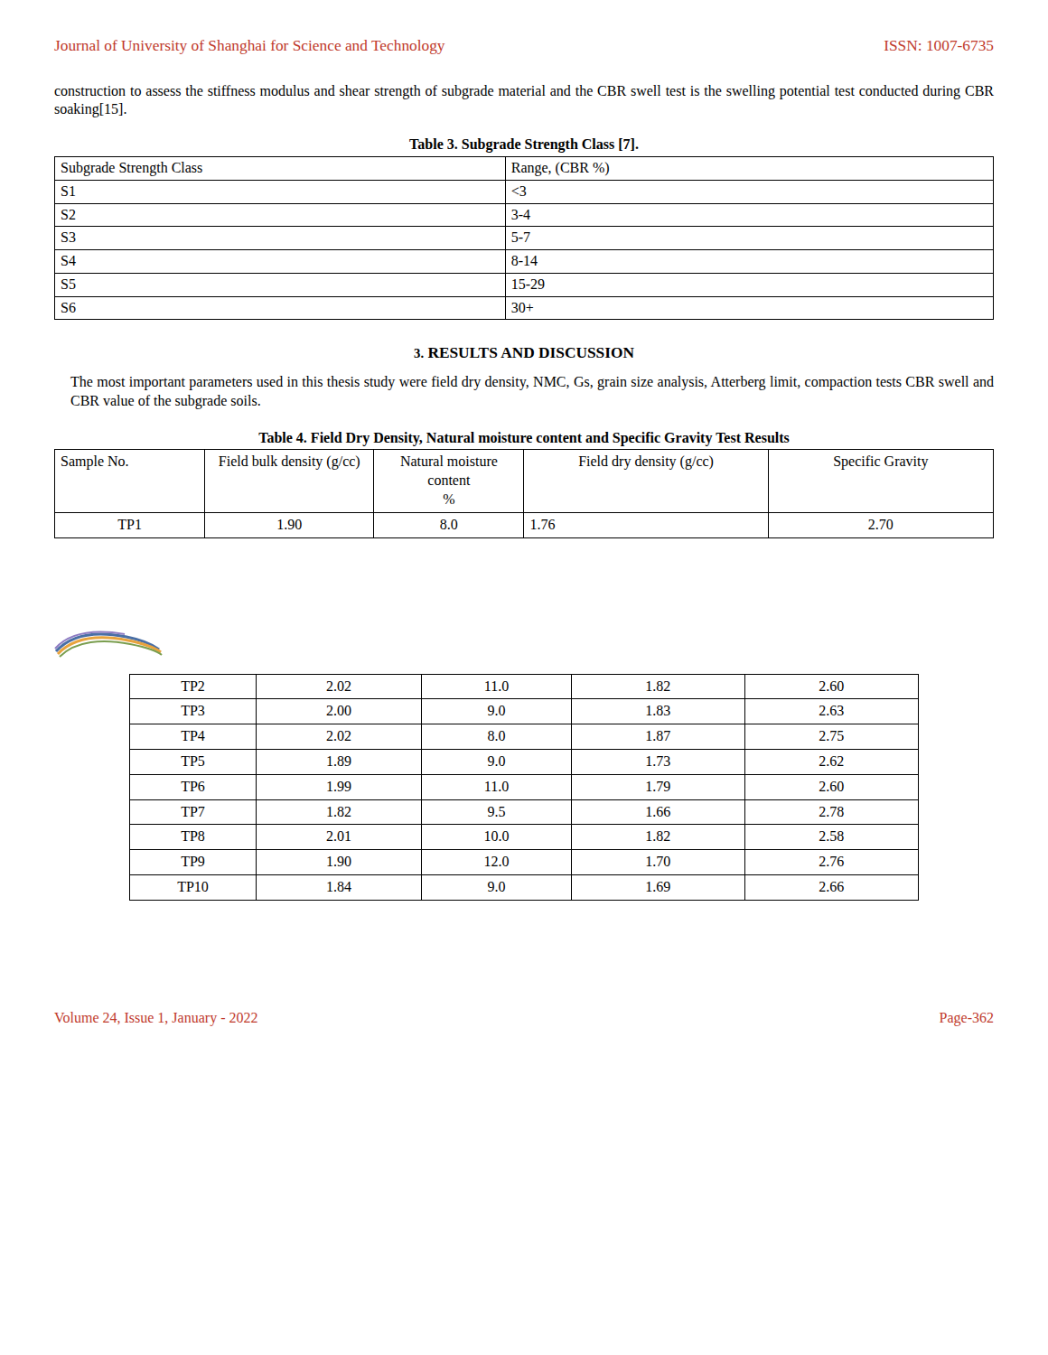Journal of University of Shanghai for Science and Technology
ISSN: 1007-6735
construction to assess the stiffness modulus and shear strength of subgrade material and the CBR swell test is the swelling potential test conducted during CBR soaking[15].
Table 3. Subgrade Strength Class [7].
| Subgrade Strength Class | Range, (CBR %) |
| S1 | <3 |
| S2 | 3-4 |
| S3 | 5-7 |
| S4 | 8-14 |
| S5 | 15-29 |
| S6 | 30+ |
3. RESULTS AND DISCUSSION
The most important parameters used in this thesis study were field dry density, NMC, Gs, grain size analysis, Atterberg limit, compaction tests CBR swell and CBR value of the subgrade soils.
Table 4. Field Dry Density, Natural moisture content and Specific Gravity Test Results
| Sample No. | Field bulk density (g/cc) | Natural moisture content % | Field dry density (g/cc) | Specific Gravity |
| TP1 | 1.90 | 8.0 | 1.76 | 2.70 |
| TP2 | 2.02 | 11.0 | 1.82 | 2.60 |
| TP3 | 2.00 | 9.0 | 1.83 | 2.63 |
| TP4 | 2.02 | 8.0 | 1.87 | 2.75 |
| TP5 | 1.89 | 9.0 | 1.73 | 2.62 |
| TP6 | 1.99 | 11.0 | 1.79 | 2.60 |
| TP7 | 1.82 | 9.5 | 1.66 | 2.78 |
| TP8 | 2.01 | 10.0 | 1.82 | 2.58 |
| TP9 | 1.90 | 12.0 | 1.70 | 2.76 |
| TP10 | 1.84 | 9.0 | 1.69 | 2.66 |
Volume 24, Issue 1, January - 2022
Page-362